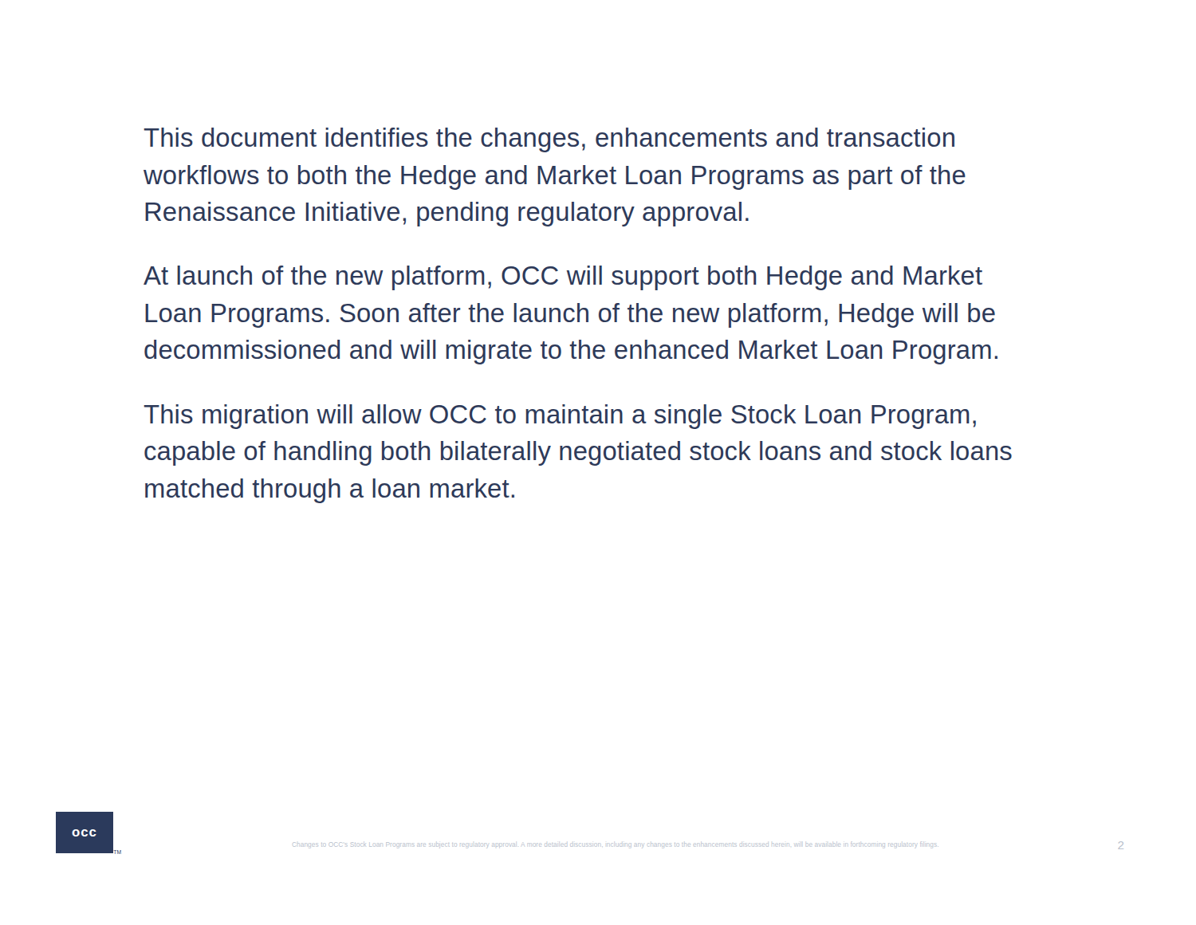This document identifies the changes, enhancements and transaction workflows to both the Hedge and Market Loan Programs as part of the Renaissance Initiative, pending regulatory approval.
At launch of the new platform, OCC will support both Hedge and Market Loan Programs. Soon after the launch of the new platform, Hedge will be decommissioned and will migrate to the enhanced Market Loan Program.
This migration will allow OCC to maintain a single Stock Loan Program, capable of handling both bilaterally negotiated stock loans and stock loans matched through a loan market.
occTM
Changes to OCC's Stock Loan Programs are subject to regulatory approval. A more detailed discussion, including any changes to the enhancements discussed herein, will be available in forthcoming regulatory filings.
2